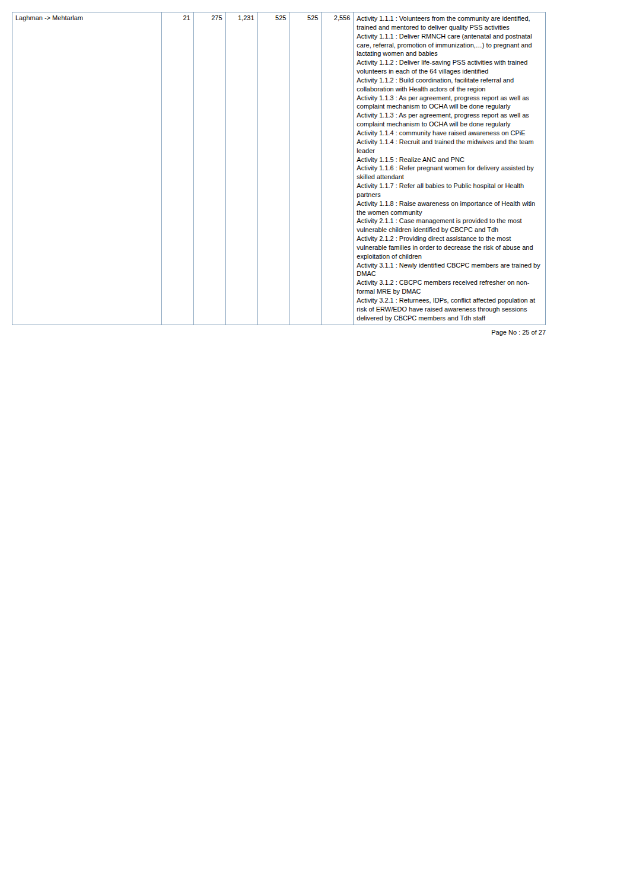| Laghman -> Mehtarlam | 21 | 275 | 1,231 | 525 | 525 | 2,556 | Activity 1.1.1 : Volunteers from the community are identified, trained and mentored to deliver quality PSS activities Activity 1.1.1 : Deliver RMNCH care (antenatal and postnatal care, referral, promotion of immunization,…) to pregnant and lactating women and babies Activity 1.1.2 : Deliver life-saving PSS activities with trained volunteers in each of the 64 villages identified Activity 1.1.2 : Build coordination, facilitate referral and collaboration with Health actors of the region Activity 1.1.3 : As per agreement, progress report as well as complaint mechanism to OCHA will be done regularly Activity 1.1.3 : As per agreement, progress report as well as complaint mechanism to OCHA will be done regularly Activity 1.1.4 : community have raised awareness on CPiE Activity 1.1.4 : Recruit and trained the midwives and the team leader Activity 1.1.5 : Realize ANC and PNC Activity 1.1.6 : Refer pregnant women for delivery assisted by skilled attendant Activity 1.1.7 : Refer all babies to Public hospital or Health partners Activity 1.1.8 : Raise awareness on importance of Health witin the women community Activity 2.1.1 : Case management is provided to the most vulnerable children identified by CBCPC and Tdh Activity 2.1.2 : Providing direct assistance to the most vulnerable families in order to decrease the risk of abuse and exploitation of children Activity 3.1.1 : Newly identified CBCPC members are trained by DMAC Activity 3.1.2 : CBCPC members received refresher on non-formal MRE by DMAC Activity 3.2.1 : Returnees, IDPs, conflict affected population at risk of ERW/EDO have raised awareness through sessions delivered by CBCPC members and Tdh staff |
Page No : 25 of 27